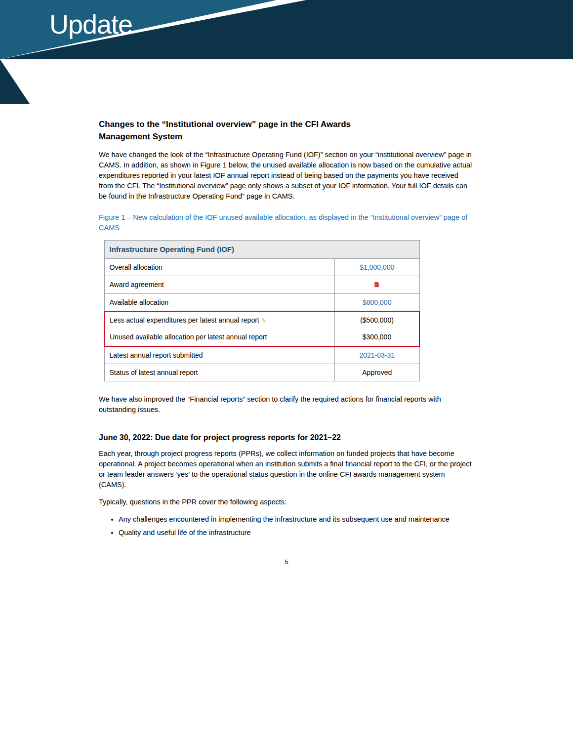Update
Changes to the “Institutional overview” page in the CFI Awards
Management System
We have changed the look of the “Infrastructure Operating Fund (IOF)” section on your “institutional overview” page in CAMS. In addition, as shown in Figure 1 below, the unused available allocation is now based on the cumulative actual expenditures reported in your latest IOF annual report instead of being based on the payments you have received from the CFI. The “Institutional overview” page only shows a subset of your IOF information. Your full IOF details can be found in the Infrastructure Operating Fund” page in CAMS.
Figure 1 – New calculation of the IOF unused available allocation, as displayed in the “Institutional overview” page of CAMS
| Infrastructure Operating Fund (IOF) |
| Overall allocation | $1,000,000 |
| Award agreement | 🗎 |
| Available allocation | $800,000 |
| Less actual expenditures per latest annual report ✎ | ($500,000) |
| Unused available allocation per latest annual report | $300,000 |
| Latest annual report submitted | 2021-03-31 |
| Status of latest annual report | Approved |
We have also improved the “Financial reports” section to clarify the required actions for financial reports with outstanding issues.
June 30, 2022: Due date for project progress reports for 2021–22
Each year, through project progress reports (PPRs), we collect information on funded projects that have become operational. A project becomes operational when an institution submits a final financial report to the CFI, or the project or team leader answers ‘yes’ to the operational status question in the online CFI awards management system (CAMS).
Typically, questions in the PPR cover the following aspects:
Any challenges encountered in implementing the infrastructure and its subsequent use and maintenance
Quality and useful life of the infrastructure
5